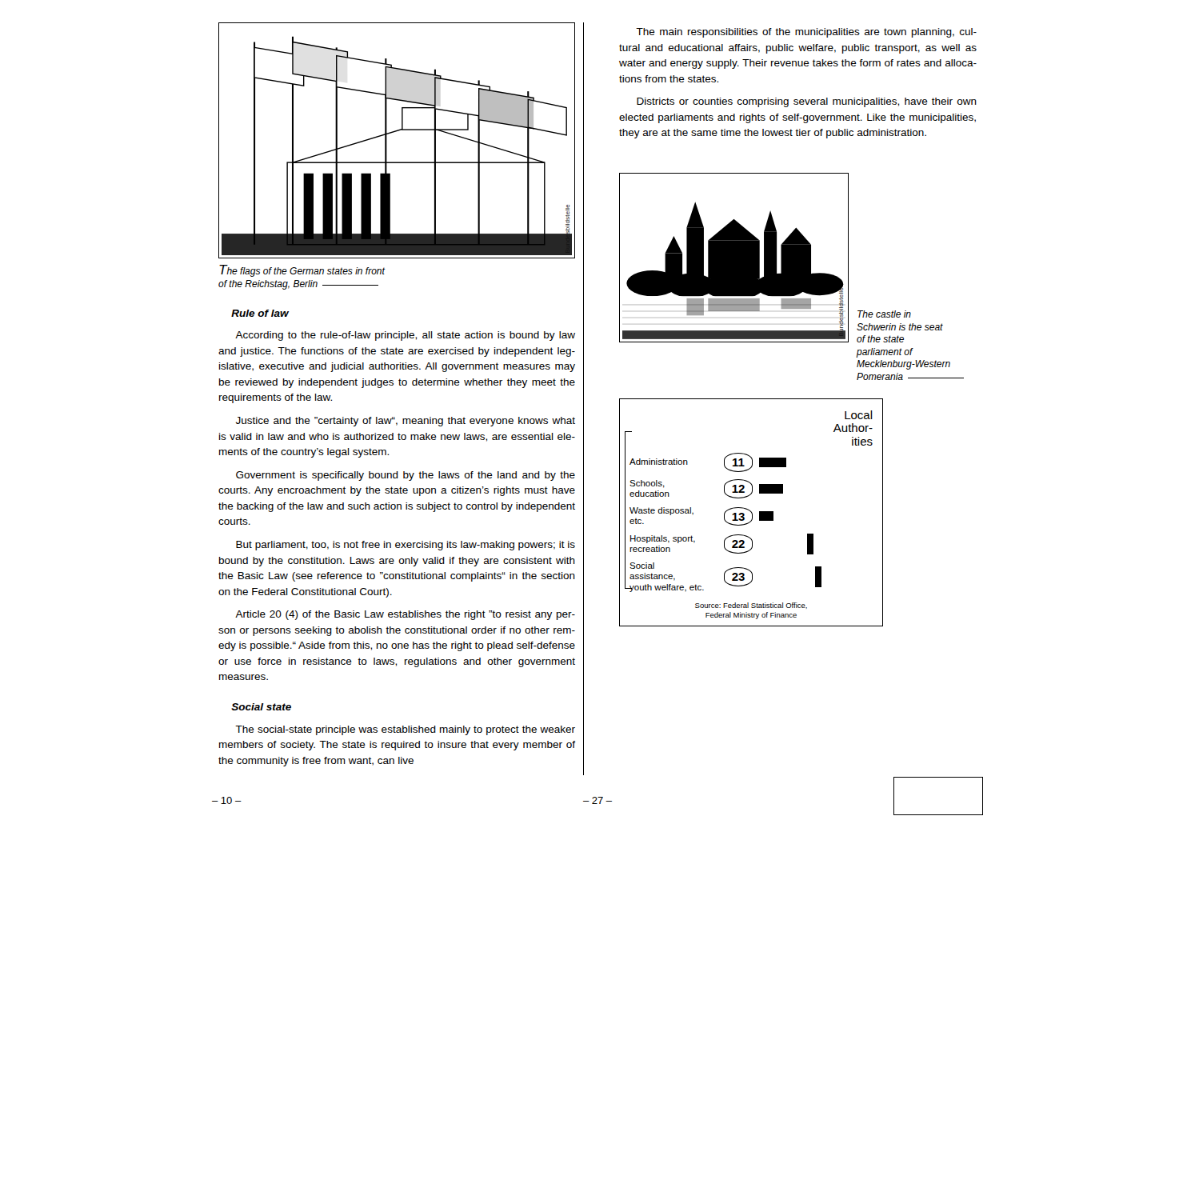Bundesbildstelle
The flags of the German states in front
of the Reichstag, Berlin
Rule of law
According to the rule-of-law principle, all state action is bound by law and justice. The functions of the state are exercised by independent legislative, executive and judicial authorities. All government measures may be reviewed by independent judges to determine whether they meet the requirements of the law.
Justice and the ”certainty of law“, meaning that everyone knows what is valid in law and who is authorized to make new laws, are essential elements of the country’s legal system.
Government is specifically bound by the laws of the land and by the courts. Any encroachment by the state upon a citizen’s rights must have the backing of the law and such action is subject to control by independent courts.
But parliament, too, is not free in exercising its law-making powers; it is bound by the constitution. Laws are only valid if they are consistent with the Basic Law (see reference to ”constitutional complaints“ in the section on the Federal Constitutional Court).
Article 20 (4) of the Basic Law establishes the right ”to resist any person or persons seeking to abolish the constitutional order if no other remedy is possible.“ Aside from this, no one has the right to plead self-defense or use force in resistance to laws, regulations and other government measures.
Social state
The social-state principle was established mainly to protect the weaker members of society. The state is required to insure that every member of the community is free from want, can live
The main responsibilities of the municipalities are town planning, cultural and educational affairs, public welfare, public transport, as well as water and energy supply. Their revenue takes the form of rates and allocations from the states.
Districts or counties comprising several municipalities, have their own elected parliaments and rights of self-government. Like the municipalities, they are at the same time the lowest tier of public administration.
Bundesbildstelle
The castle in
Schwerin is the seat
of the state
parliament of
Mecklenburg-Western
Pomerania
Local
Author-
ities
Administration
11
Schools,
education
12
Waste disposal,
etc.
13
Hospitals, sport,
recreation
22
Social
assistance,
youth welfare, etc.
23
Source: Federal Statistical Office,
Federal Ministry of Finance
– 10 –
– 27 –